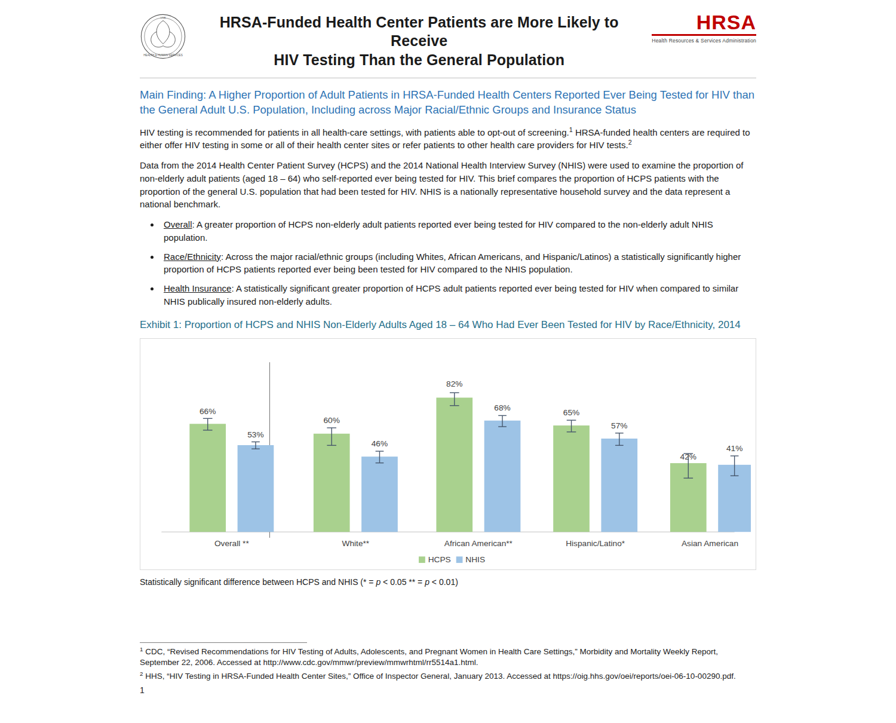HEALTH & HUMAN SERVICES USA
HRSA-Funded Health Center Patients are More Likely to Receive
HIV Testing Than the General Population
HRSA
Health Resources & Services Administration
Main Finding: A Higher Proportion of Adult Patients in HRSA-Funded Health Centers Reported Ever Being Tested for HIV than the General Adult U.S. Population, Including across Major Racial/Ethnic Groups and Insurance Status
HIV testing is recommended for patients in all health-care settings, with patients able to opt-out of screening.1 HRSA-funded health centers are required to either offer HIV testing in some or all of their health center sites or refer patients to other health care providers for HIV tests.2
Data from the 2014 Health Center Patient Survey (HCPS) and the 2014 National Health Interview Survey (NHIS) were used to examine the proportion of non-elderly adult patients (aged 18 – 64) who self-reported ever being tested for HIV. This brief compares the proportion of HCPS patients with the proportion of the general U.S. population that had been tested for HIV. NHIS is a nationally representative household survey and the data represent a national benchmark.
Overall: A greater proportion of HCPS non-elderly adult patients reported ever being tested for HIV compared to the non-elderly adult NHIS population.
Race/Ethnicity: Across the major racial/ethnic groups (including Whites, African Americans, and Hispanic/Latinos) a statistically significantly higher proportion of HCPS patients reported ever being been tested for HIV compared to the NHIS population.
Health Insurance: A statistically significant greater proportion of HCPS adult patients reported ever being tested for HIV when compared to similar NHIS publically insured non-elderly adults.
Exhibit 1: Proportion of HCPS and NHIS Non-Elderly Adults Aged 18 – 64 Who Had Ever Been Tested for HIV by Race/Ethnicity, 2014
Scale: 0% at y=320, 100% at y=40 => y = 320 - pct*2.8 66% 53% 60% 46% 82% 68% 65% 57% 42% 41% Overall ** White** African American** Hispanic/Latino* Asian American HCPS NHIS
Statistically significant difference between HCPS and NHIS (* = p < 0.05 ** = p < 0.01)
1 CDC, “Revised Recommendations for HIV Testing of Adults, Adolescents, and Pregnant Women in Health Care Settings,” Morbidity and Mortality Weekly Report, September 22, 2006. Accessed at http://www.cdc.gov/mmwr/preview/mmwrhtml/rr5514a1.html.
2 HHS, “HIV Testing in HRSA-Funded Health Center Sites,” Office of Inspector General, January 2013. Accessed at https://oig.hhs.gov/oei/reports/oei-06-10-00290.pdf.
1